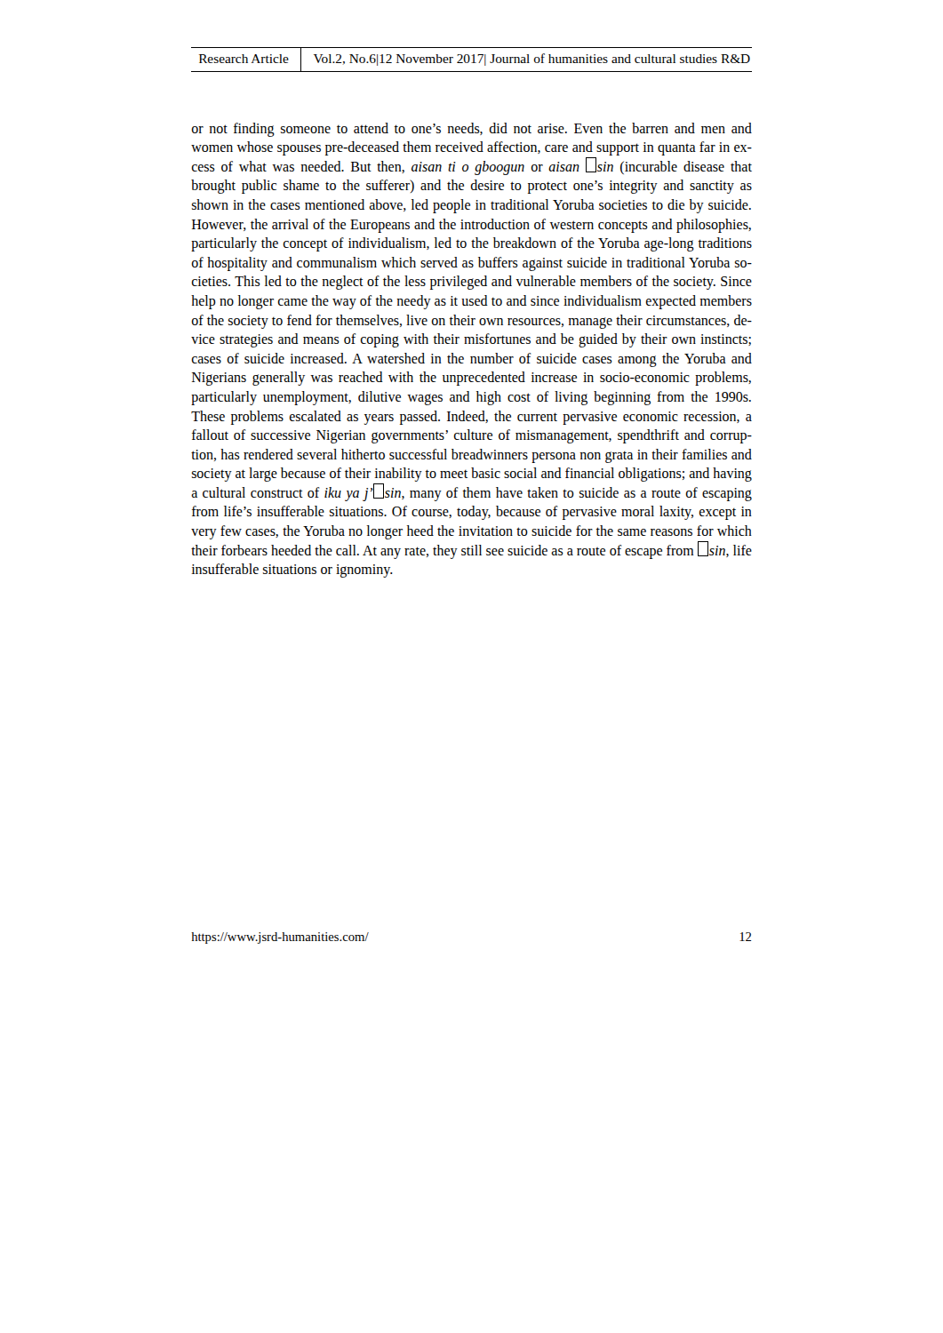Research Article
Vol.2, No.6|12 November 2017| Journal of humanities and cultural studies R&D
or not finding someone to attend to one’s needs, did not arise. Even the barren and men and women whose spouses pre-deceased them received affection, care and support in quanta far in excess of what was needed. But then, aisan ti o gboogun or aisan sin (incurable disease that brought public shame to the sufferer) and the desire to protect one’s integrity and sanctity as shown in the cases mentioned above, led people in traditional Yoruba societies to die by suicide. However, the arrival of the Europeans and the introduction of western concepts and philosophies, particularly the concept of individualism, led to the breakdown of the Yoruba age-long traditions of hospitality and communalism which served as buffers against suicide in traditional Yoruba societies. This led to the neglect of the less privileged and vulnerable members of the society. Since help no longer came the way of the needy as it used to and since individualism expected members of the society to fend for themselves, live on their own resources, manage their circumstances, device strategies and means of coping with their misfortunes and be guided by their own instincts; cases of suicide increased. A watershed in the number of suicide cases among the Yoruba and Nigerians generally was reached with the unprecedented increase in socio-economic problems, particularly unemployment, dilutive wages and high cost of living beginning from the 1990s. These problems escalated as years passed. Indeed, the current pervasive economic recession, a fallout of successive Nigerian governments’ culture of mismanagement, spendthrift and corruption, has rendered several hitherto successful breadwinners persona non grata in their families and society at large because of their inability to meet basic social and financial obligations; and having a cultural construct of iku ya j’ sin, many of them have taken to suicide as a route of escaping from life’s insufferable situations. Of course, today, because of pervasive moral laxity, except in very few cases, the Yoruba no longer heed the invitation to suicide for the same reasons for which their forbears heeded the call. At any rate, they still see suicide as a route of escape from sin, life insufferable situations or ignominy.
https://www.jsrd-humanities.com/ 12